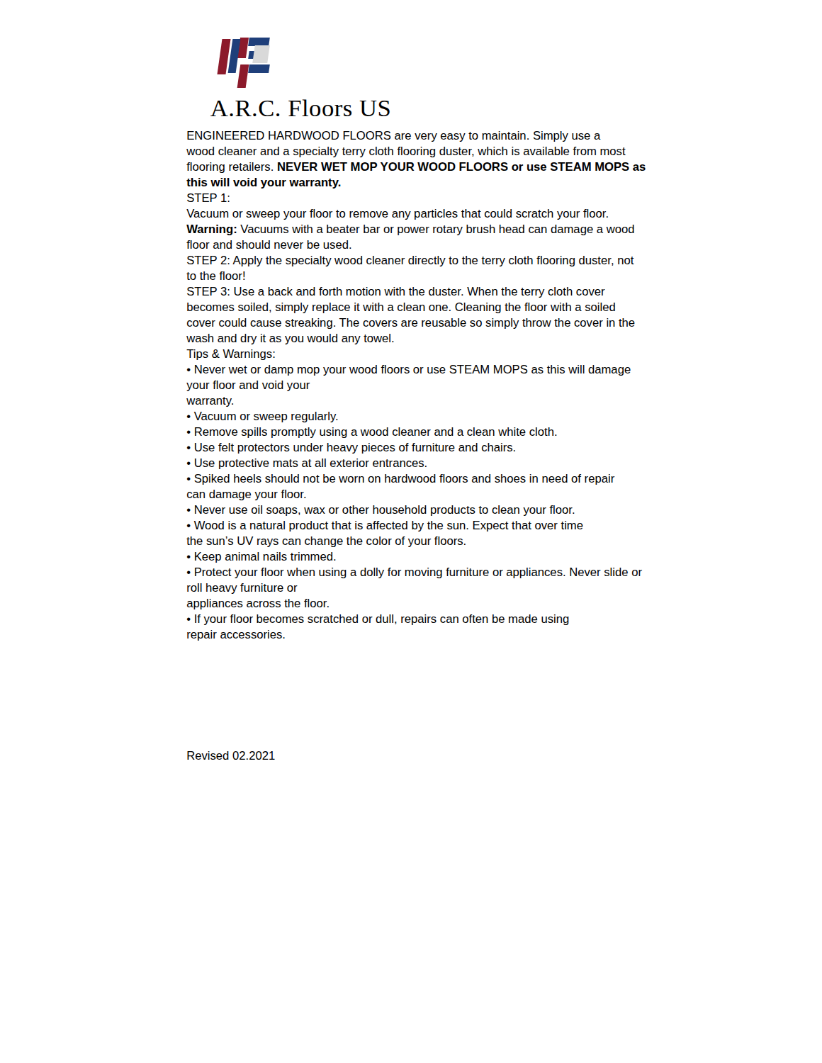A.R.C. Floors US
ENGINEERED HARDWOOD FLOORS are very easy to maintain. Simply use a
wood cleaner and a specialty terry cloth flooring duster, which is available from most
flooring retailers. NEVER WET MOP YOUR WOOD FLOORS or use STEAM MOPS as this will void your warranty.
STEP 1:
Vacuum or sweep your floor to remove any particles that could scratch your floor.
Warning: Vacuums with a beater bar or power rotary brush head can damage a wood
floor and should never be used.
STEP 2: Apply the specialty wood cleaner directly to the terry cloth flooring duster, not
to the floor!
STEP 3: Use a back and forth motion with the duster. When the terry cloth cover
becomes soiled, simply replace it with a clean one. Cleaning the floor with a soiled
cover could cause streaking. The covers are reusable so simply throw the cover in the
wash and dry it as you would any towel.
Tips & Warnings:
• Never wet or damp mop your wood floors or use STEAM MOPS as this will damage your floor and void your
warranty.
• Vacuum or sweep regularly.
• Remove spills promptly using a wood cleaner and a clean white cloth.
• Use felt protectors under heavy pieces of furniture and chairs.
• Use protective mats at all exterior entrances.
• Spiked heels should not be worn on hardwood floors and shoes in need of repair
can damage your floor.
• Never use oil soaps, wax or other household products to clean your floor.
• Wood is a natural product that is affected by the sun. Expect that over time
the sun’s UV rays can change the color of your floors.
• Keep animal nails trimmed.
• Protect your floor when using a dolly for moving furniture or appliances. Never slide or roll heavy furniture or
appliances across the floor.
• If your floor becomes scratched or dull, repairs can often be made using
repair accessories.
Revised 02.2021